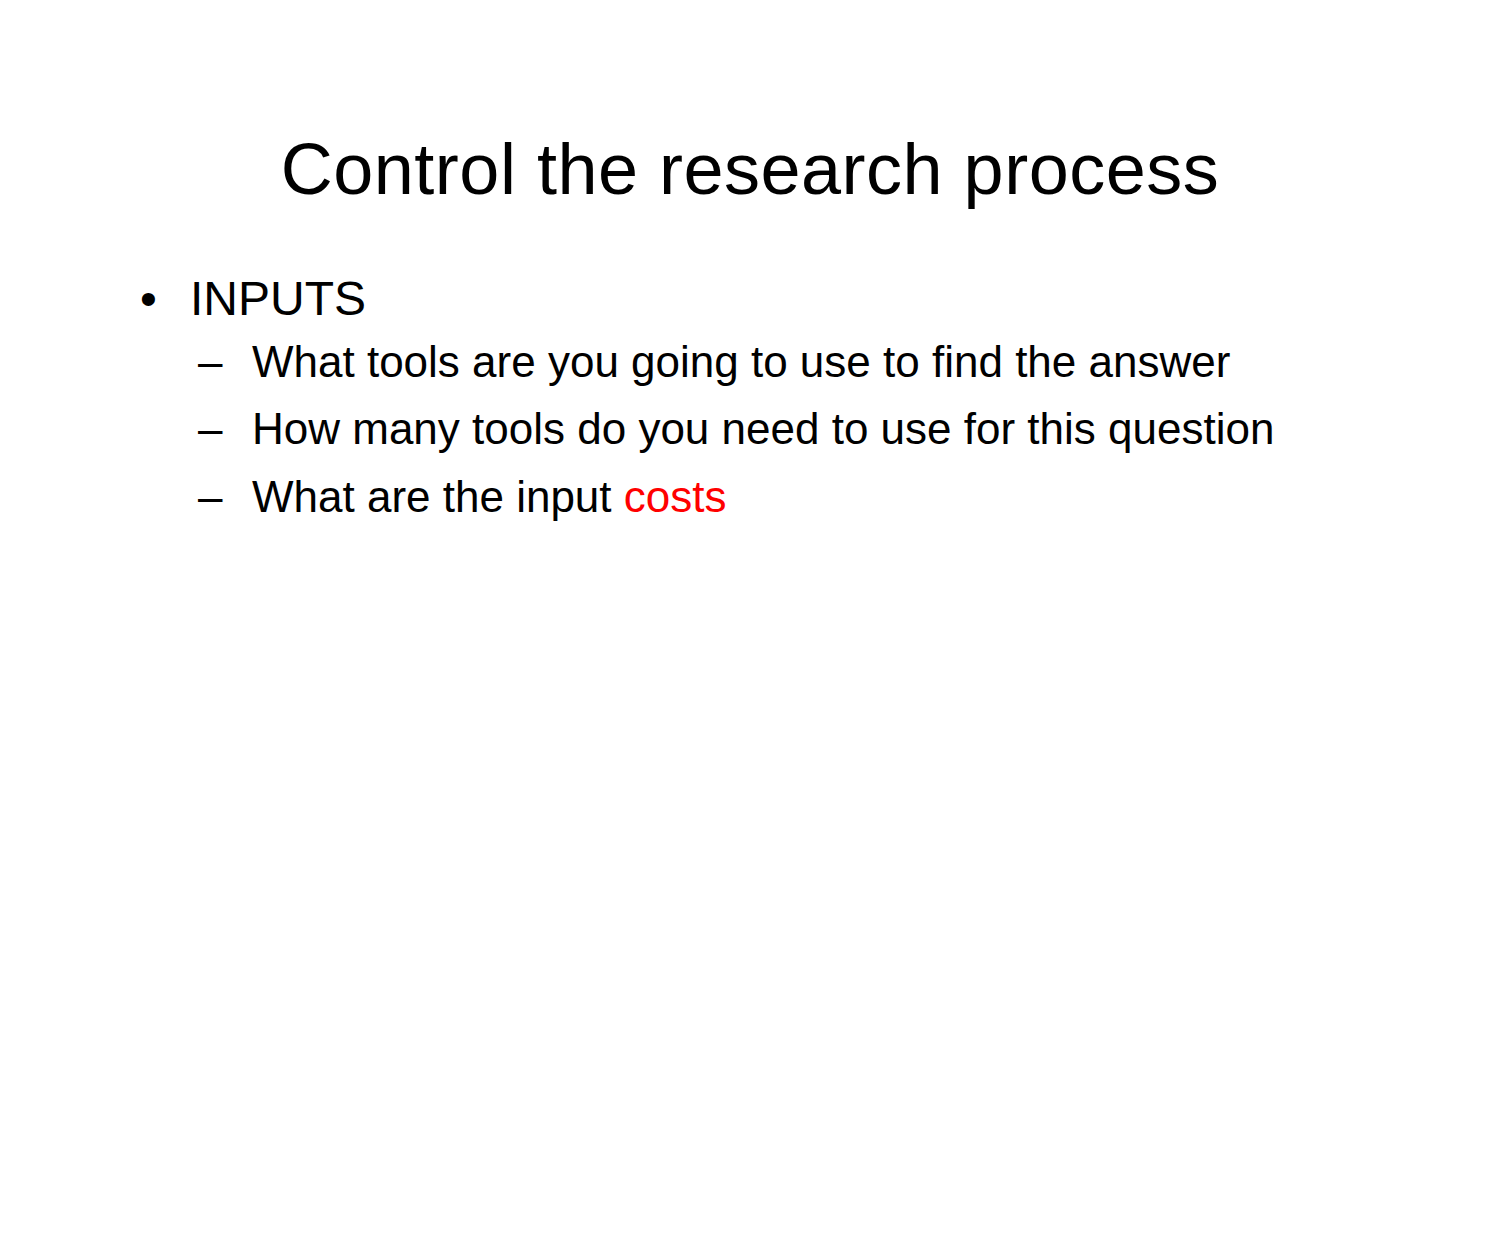Control the research process
INPUTS
What tools are you going to use to find the answer
How many tools do you need to use for this question
What are the input costs